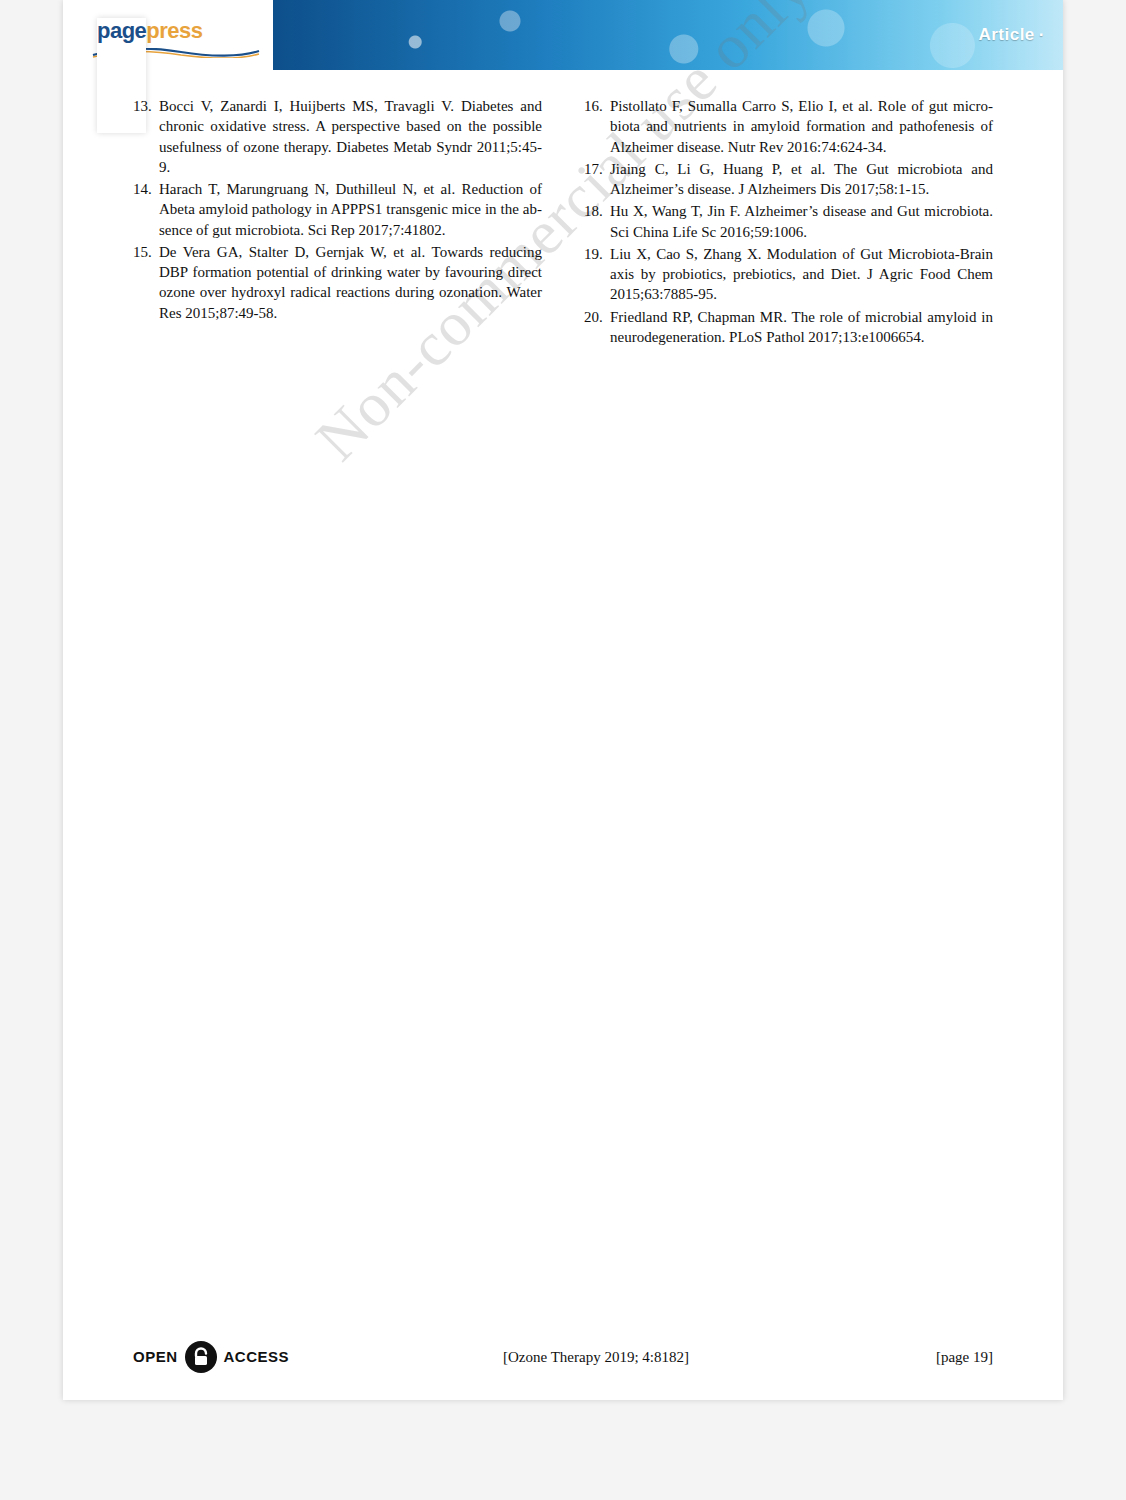page press
Article
Non-commercial use only
Bocci V, Zanardi I, Huijberts MS, Travagli V. Diabetes and chronic oxidative stress. A perspective based on the possible usefulness of ozone therapy. Diabetes Metab Syndr 2011;5:45-9.
Harach T, Marungruang N, Duthilleul N, et al. Reduction of Abeta amyloid pathology in APPPS1 transgenic mice in the absence of gut microbiota. Sci Rep 2017;7:41802.
De Vera GA, Stalter D, Gernjak W, et al. Towards reducing DBP formation potential of drinking water by favouring direct ozone over hydroxyl radical reactions during ozonation. Water Res 2015;87:49-58.
Pistollato F, Sumalla Carro S, Elio I, et al. Role of gut microbiota and nutrients in amyloid formation and pathofenesis of Alzheimer disease. Nutr Rev 2016:74:624-34.
Jiaing C, Li G, Huang P, et al. The Gut microbiota and Alzheimer’s disease. J Alzheimers Dis 2017;58:1-15.
Hu X, Wang T, Jin F. Alzheimer’s disease and Gut microbiota. Sci China Life Sc 2016;59:1006.
Liu X, Cao S, Zhang X. Modulation of Gut Microbiota-Brain axis by probiotics, prebiotics, and Diet. J Agric Food Chem 2015;63:7885-95.
Friedland RP, Chapman MR. The role of microbial amyloid in neurodegeneration. PLoS Pathol 2017;13:e1006654.
OPEN ACCESS
[Ozone Therapy 2019; 4:8182]
[page 19]